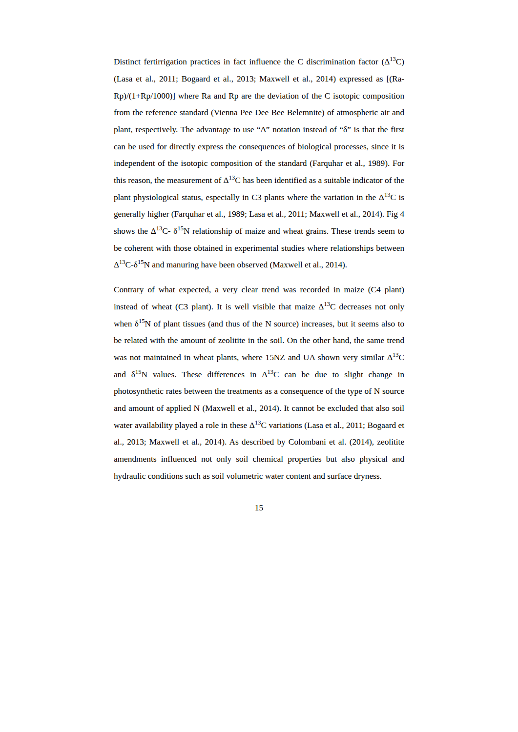Distinct fertirrigation practices in fact influence the C discrimination factor (Δ13C) (Lasa et al., 2011; Bogaard et al., 2013; Maxwell et al., 2014) expressed as [(Ra-Rp)/(1+Rp/1000)] where Ra and Rp are the deviation of the C isotopic composition from the reference standard (Vienna Pee Dee Bee Belemnite) of atmospheric air and plant, respectively. The advantage to use “Δ” notation instead of “δ” is that the first can be used for directly express the consequences of biological processes, since it is independent of the isotopic composition of the standard (Farquhar et al., 1989). For this reason, the measurement of Δ13C has been identified as a suitable indicator of the plant physiological status, especially in C3 plants where the variation in the Δ13C is generally higher (Farquhar et al., 1989; Lasa et al., 2011; Maxwell et al., 2014). Fig 4 shows the Δ13C- δ15N relationship of maize and wheat grains. These trends seem to be coherent with those obtained in experimental studies where relationships between Δ13C-δ15N and manuring have been observed (Maxwell et al., 2014).
Contrary of what expected, a very clear trend was recorded in maize (C4 plant) instead of wheat (C3 plant). It is well visible that maize Δ13C decreases not only when δ15N of plant tissues (and thus of the N source) increases, but it seems also to be related with the amount of zeolitite in the soil. On the other hand, the same trend was not maintained in wheat plants, where 15NZ and UA shown very similar Δ13C and δ15N values. These differences in Δ13C can be due to slight change in photosynthetic rates between the treatments as a consequence of the type of N source and amount of applied N (Maxwell et al., 2014). It cannot be excluded that also soil water availability played a role in these Δ13C variations (Lasa et al., 2011; Bogaard et al., 2013; Maxwell et al., 2014). As described by Colombani et al. (2014), zeolitite amendments influenced not only soil chemical properties but also physical and hydraulic conditions such as soil volumetric water content and surface dryness.
15